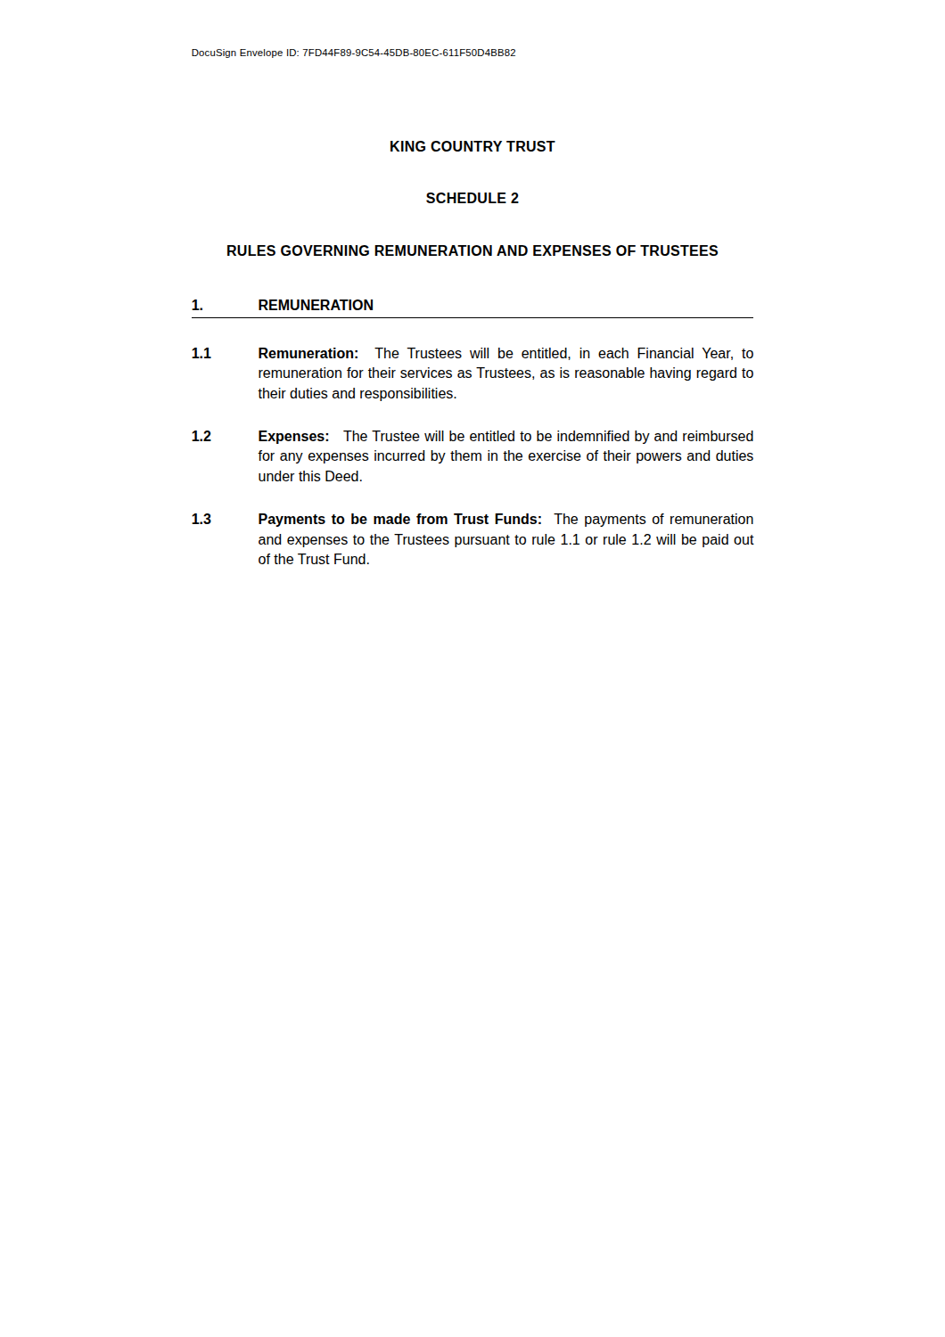DocuSign Envelope ID: 7FD44F89-9C54-45DB-80EC-611F50D4BB82
KING COUNTRY TRUST
SCHEDULE 2
RULES GOVERNING REMUNERATION AND EXPENSES OF TRUSTEES
1. REMUNERATION
1.1 Remuneration: The Trustees will be entitled, in each Financial Year, to remuneration for their services as Trustees, as is reasonable having regard to their duties and responsibilities.
1.2 Expenses: The Trustee will be entitled to be indemnified by and reimbursed for any expenses incurred by them in the exercise of their powers and duties under this Deed.
1.3 Payments to be made from Trust Funds: The payments of remuneration and expenses to the Trustees pursuant to rule 1.1 or rule 1.2 will be paid out of the Trust Fund.